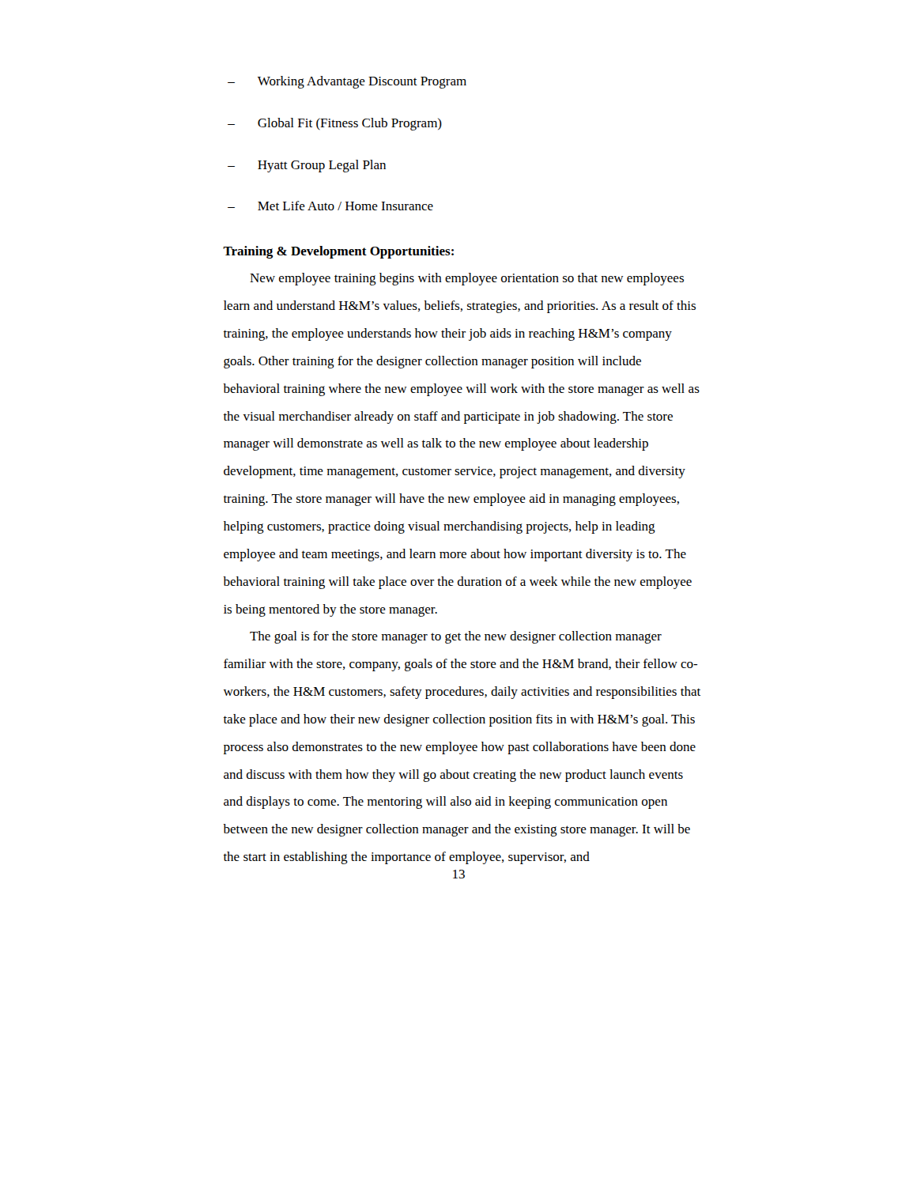Working Advantage Discount Program
Global Fit (Fitness Club Program)
Hyatt Group Legal Plan
Met Life Auto / Home Insurance
Training & Development Opportunities:
New employee training begins with employee orientation so that new employees learn and understand H&M’s values, beliefs, strategies, and priorities. As a result of this training, the employee understands how their job aids in reaching H&M’s company goals. Other training for the designer collection manager position will include behavioral training where the new employee will work with the store manager as well as the visual merchandiser already on staff and participate in job shadowing. The store manager will demonstrate as well as talk to the new employee about leadership development, time management, customer service, project management, and diversity training. The store manager will have the new employee aid in managing employees, helping customers, practice doing visual merchandising projects, help in leading employee and team meetings, and learn more about how important diversity is to. The behavioral training will take place over the duration of a week while the new employee is being mentored by the store manager.
The goal is for the store manager to get the new designer collection manager familiar with the store, company, goals of the store and the H&M brand, their fellow co-workers, the H&M customers, safety procedures, daily activities and responsibilities that take place and how their new designer collection position fits in with H&M’s goal. This process also demonstrates to the new employee how past collaborations have been done and discuss with them how they will go about creating the new product launch events and displays to come. The mentoring will also aid in keeping communication open between the new designer collection manager and the existing store manager. It will be the start in establishing the importance of employee, supervisor, and
13